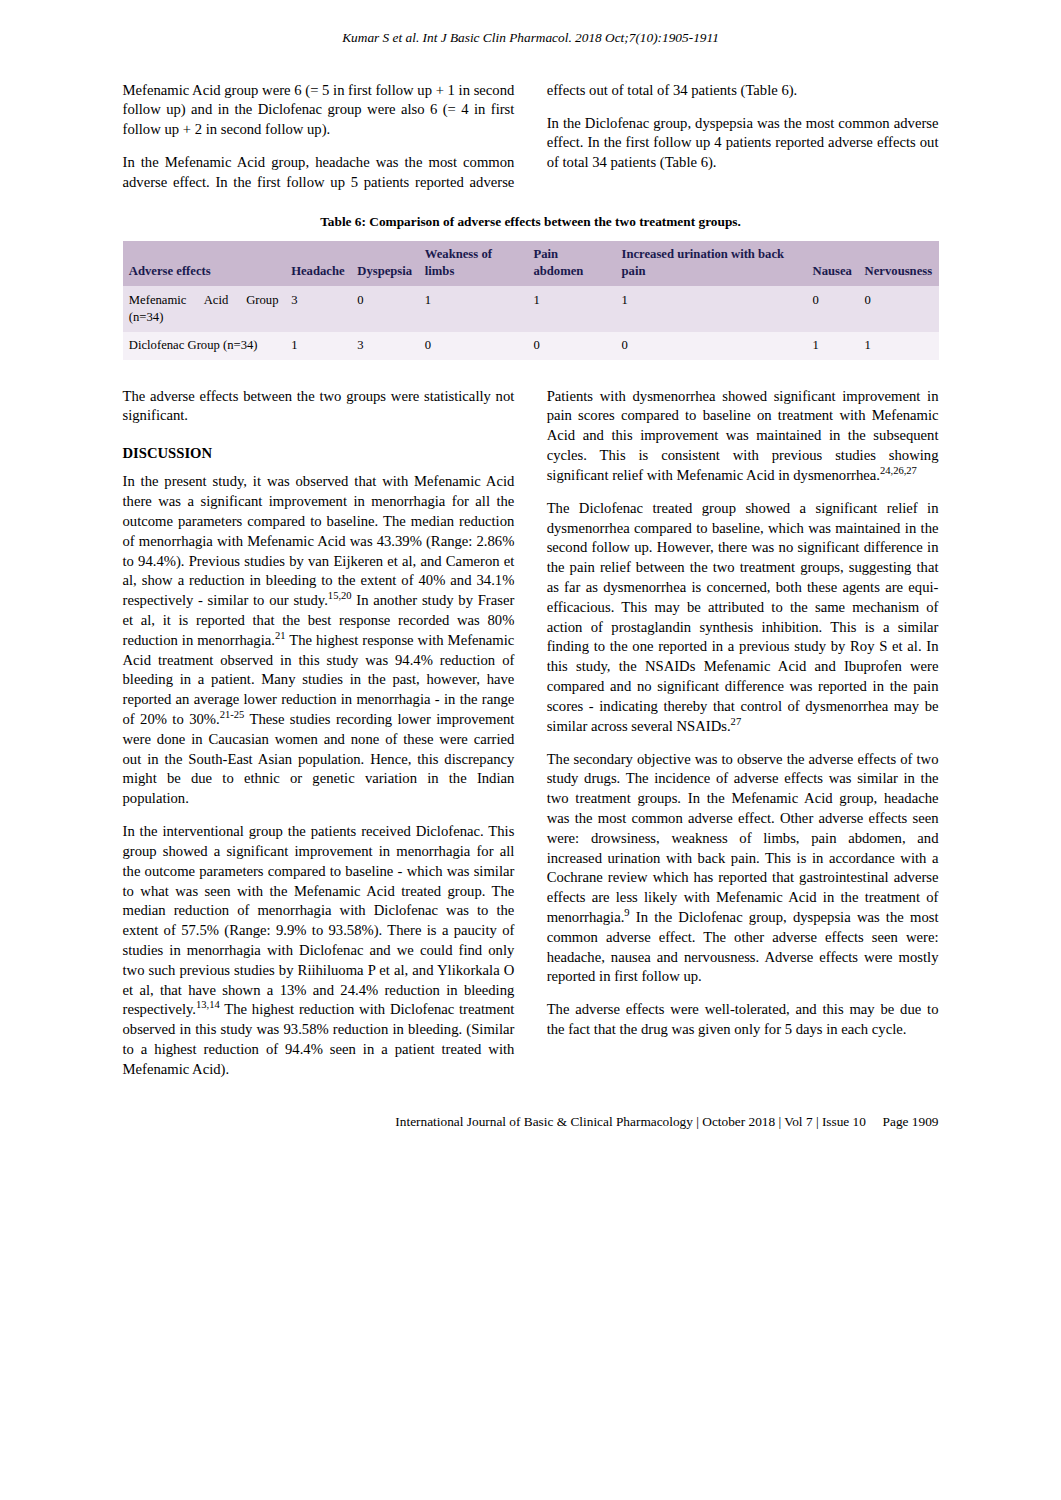Kumar S et al. Int J Basic Clin Pharmacol. 2018 Oct;7(10):1905-1911
Mefenamic Acid group were 6 (= 5 in first follow up + 1 in second follow up) and in the Diclofenac group were also 6 (= 4 in first follow up + 2 in second follow up).
In the Mefenamic Acid group, headache was the most common adverse effect. In the first follow up 5 patients reported adverse effects out of total of 34 patients (Table 6).
In the Diclofenac group, dyspepsia was the most common adverse effect. In the first follow up 4 patients reported adverse effects out of total 34 patients (Table 6).
Table 6: Comparison of adverse effects between the two treatment groups.
| Adverse effects | Headache | Dyspepsia | Weakness of limbs | Pain abdomen | Increased urination with back pain | Nausea | Nervousness |
| --- | --- | --- | --- | --- | --- | --- | --- |
| Mefenamic Acid Group (n=34) | 3 | 0 | 1 | 1 | 1 | 0 | 0 |
| Diclofenac Group (n=34) | 1 | 3 | 0 | 0 | 0 | 1 | 1 |
The adverse effects between the two groups were statistically not significant.
Discussion
In the present study, it was observed that with Mefenamic Acid there was a significant improvement in menorrhagia for all the outcome parameters compared to baseline. The median reduction of menorrhagia with Mefenamic Acid was 43.39% (Range: 2.86% to 94.4%). Previous studies by van Eijkeren et al, and Cameron et al, show a reduction in bleeding to the extent of 40% and 34.1% respectively - similar to our study.15,20 In another study by Fraser et al, it is reported that the best response recorded was 80% reduction in menorrhagia.21 The highest response with Mefenamic Acid treatment observed in this study was 94.4% reduction of bleeding in a patient. Many studies in the past, however, have reported an average lower reduction in menorrhagia - in the range of 20% to 30%.21-25 These studies recording lower improvement were done in Caucasian women and none of these were carried out in the South-East Asian population. Hence, this discrepancy might be due to ethnic or genetic variation in the Indian population.
In the interventional group the patients received Diclofenac. This group showed a significant improvement in menorrhagia for all the outcome parameters compared to baseline - which was similar to what was seen with the Mefenamic Acid treated group. The median reduction of menorrhagia with Diclofenac was to the extent of 57.5% (Range: 9.9% to 93.58%). There is a paucity of studies in menorrhagia with Diclofenac and we could find only two such previous studies by Riihiluoma P et al, and Ylikorkala O et al, that have shown a 13% and 24.4% reduction in bleeding respectively.13,14 The highest reduction with Diclofenac treatment observed in this study was 93.58% reduction in bleeding. (Similar to a highest reduction of 94.4% seen in a patient treated with Mefenamic Acid).
Patients with dysmenorrhea showed significant improvement in pain scores compared to baseline on treatment with Mefenamic Acid and this improvement was maintained in the subsequent cycles. This is consistent with previous studies showing significant relief with Mefenamic Acid in dysmenorrhea.24,26,27
The Diclofenac treated group showed a significant relief in dysmenorrhea compared to baseline, which was maintained in the second follow up. However, there was no significant difference in the pain relief between the two treatment groups, suggesting that as far as dysmenorrhea is concerned, both these agents are equi-efficacious. This may be attributed to the same mechanism of action of prostaglandin synthesis inhibition. This is a similar finding to the one reported in a previous study by Roy S et al. In this study, the NSAIDs Mefenamic Acid and Ibuprofen were compared and no significant difference was reported in the pain scores - indicating thereby that control of dysmenorrhea may be similar across several NSAIDs.27
The secondary objective was to observe the adverse effects of two study drugs. The incidence of adverse effects was similar in the two treatment groups. In the Mefenamic Acid group, headache was the most common adverse effect. Other adverse effects seen were: drowsiness, weakness of limbs, pain abdomen, and increased urination with back pain. This is in accordance with a Cochrane review which has reported that gastrointestinal adverse effects are less likely with Mefenamic Acid in the treatment of menorrhagia.9 In the Diclofenac group, dyspepsia was the most common adverse effect. The other adverse effects seen were: headache, nausea and nervousness. Adverse effects were mostly reported in first follow up.
The adverse effects were well-tolerated, and this may be due to the fact that the drug was given only for 5 days in each cycle.
International Journal of Basic & Clinical Pharmacology | October 2018 | Vol 7 | Issue 10 Page 1909